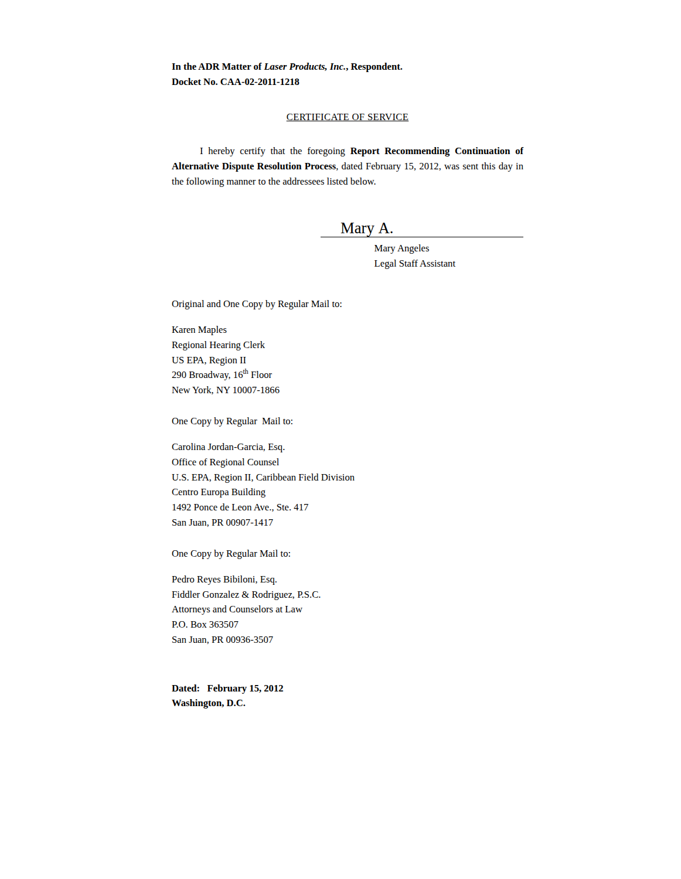In the ADR Matter of Laser Products, Inc., Respondent.
Docket No. CAA-02-2011-1218
CERTIFICATE OF SERVICE
I hereby certify that the foregoing Report Recommending Continuation of Alternative Dispute Resolution Process, dated February 15, 2012, was sent this day in the following manner to the addressees listed below.
Mary A.
Mary Angeles
Legal Staff Assistant
Original and One Copy by Regular Mail to:
Karen Maples
Regional Hearing Clerk
US EPA, Region II
290 Broadway, 16th Floor
New York, NY 10007-1866
One Copy by Regular Mail to:
Carolina Jordan-Garcia, Esq.
Office of Regional Counsel
U.S. EPA, Region II, Caribbean Field Division
Centro Europa Building
1492 Ponce de Leon Ave., Ste. 417
San Juan, PR 00907-1417
One Copy by Regular Mail to:
Pedro Reyes Bibiloni, Esq.
Fiddler Gonzalez & Rodriguez, P.S.C.
Attorneys and Counselors at Law
P.O. Box 363507
San Juan, PR 00936-3507
Dated: February 15, 2012
Washington, D.C.